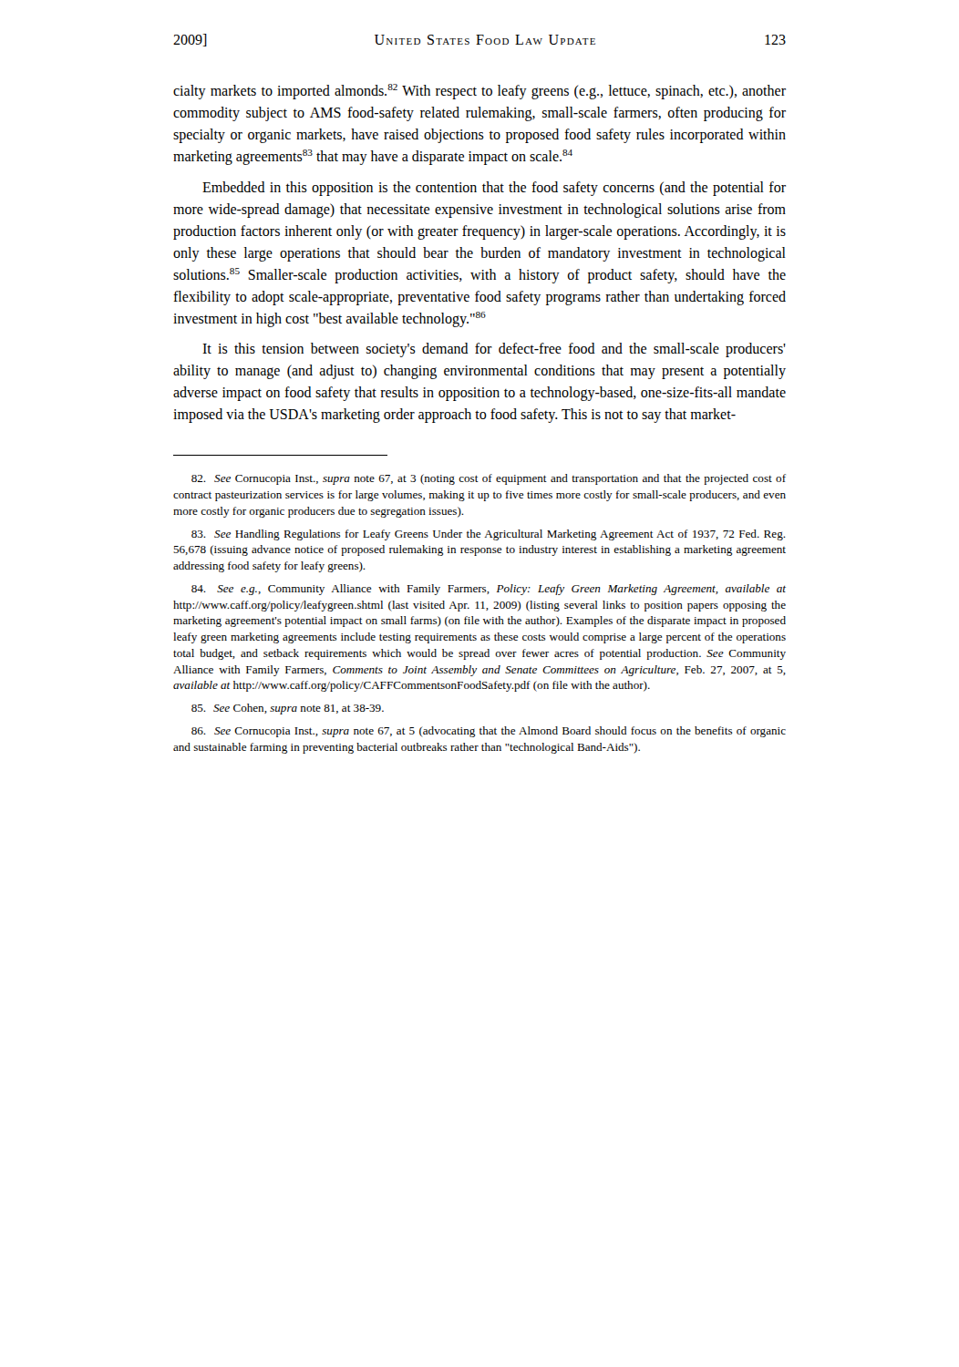2009] United States Food Law Update 123
cialty markets to imported almonds.82 With respect to leafy greens (e.g., lettuce, spinach, etc.), another commodity subject to AMS food-safety related rulemaking, small-scale farmers, often producing for specialty or organic markets, have raised objections to proposed food safety rules incorporated within marketing agreements83 that may have a disparate impact on scale.84
Embedded in this opposition is the contention that the food safety concerns (and the potential for more wide-spread damage) that necessitate expensive investment in technological solutions arise from production factors inherent only (or with greater frequency) in larger-scale operations. Accordingly, it is only these large operations that should bear the burden of mandatory investment in technological solutions.85 Smaller-scale production activities, with a history of product safety, should have the flexibility to adopt scale-appropriate, preventative food safety programs rather than undertaking forced investment in high cost "best available technology."86
It is this tension between society's demand for defect-free food and the small-scale producers' ability to manage (and adjust to) changing environmental conditions that may present a potentially adverse impact on food safety that results in opposition to a technology-based, one-size-fits-all mandate imposed via the USDA's marketing order approach to food safety. This is not to say that market-
82. See Cornucopia Inst., supra note 67, at 3 (noting cost of equipment and transportation and that the projected cost of contract pasteurization services is for large volumes, making it up to five times more costly for small-scale producers, and even more costly for organic producers due to segregation issues).
83. See Handling Regulations for Leafy Greens Under the Agricultural Marketing Agreement Act of 1937, 72 Fed. Reg. 56,678 (issuing advance notice of proposed rulemaking in response to industry interest in establishing a marketing agreement addressing food safety for leafy greens).
84. See e.g., Community Alliance with Family Farmers, Policy: Leafy Green Marketing Agreement, available at http://www.caff.org/policy/leafygreen.shtml (last visited Apr. 11, 2009) (listing several links to position papers opposing the marketing agreement's potential impact on small farms) (on file with the author). Examples of the disparate impact in proposed leafy green marketing agreements include testing requirements as these costs would comprise a large percent of the operations total budget, and setback requirements which would be spread over fewer acres of potential production. See Community Alliance with Family Farmers, Comments to Joint Assembly and Senate Committees on Agriculture, Feb. 27, 2007, at 5, available at http://www.caff.org/policy/CAFFCommentsonFoodSafety.pdf (on file with the author).
85. See Cohen, supra note 81, at 38-39.
86. See Cornucopia Inst., supra note 67, at 5 (advocating that the Almond Board should focus on the benefits of organic and sustainable farming in preventing bacterial outbreaks rather than "technological Band-Aids").